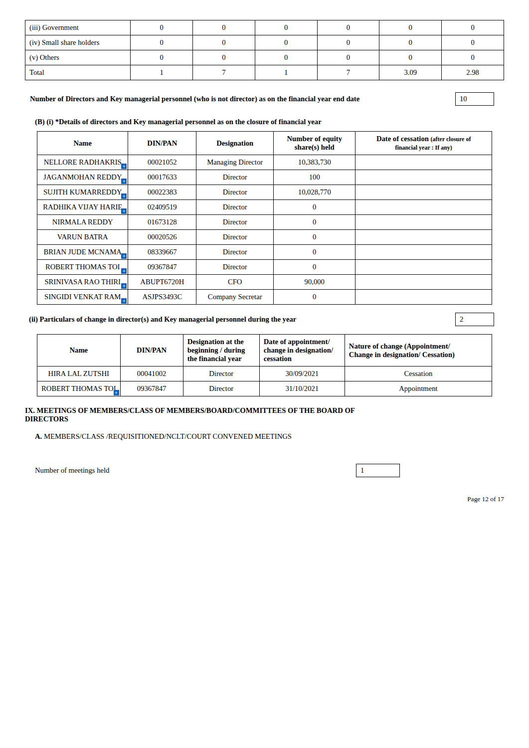| (iii) Government | 0 | 0 | 0 | 0 | 0 | 0 |
| (iv) Small share holders | 0 | 0 | 0 | 0 | 0 | 0 |
| (v) Others | 0 | 0 | 0 | 0 | 0 | 0 |
| Total | 1 | 7 | 1 | 7 | 3.09 | 2.98 |
| Number of Directors and Key managerial personnel (who is not director) as on the financial year end date | 10 |
(B) (i) *Details of directors and Key managerial personnel as on the closure of financial year
| Name | DIN/PAN | Designation | Number of equity share(s) held | Date of cessation (after closure of financial year : If any) |
| --- | --- | --- | --- | --- |
| NELLORE RADHAKRIS + | 00021052 | Managing Director | 10,383,730 | |
| JAGANMOHAN REDDY + | 00017633 | Director | 100 | |
| SUJITH KUMARREDDY + | 00022383 | Director | 10,028,770 | |
| RADHIKA VIJAY HARIE + | 02409519 | Director | 0 | |
| NIRMALA REDDY | 01673128 | Director | 0 | |
| VARUN BATRA | 00020526 | Director | 0 | |
| BRIAN JUDE MCNAMA + | 08339667 | Director | 0 | |
| ROBERT THOMAS TOI + | 09367847 | Director | 0 | |
| SRINIVASA RAO THIRI + | ABUPT6720H | CFO | 90,000 | |
| SINGIDI VENKAT RAM + | ASJPS3493C | Company Secretar | 0 | |
| (ii) Particulars of change in director(s) and Key managerial personnel during the year | 2 |
| Name | DIN/PAN | Designation at the beginning / during the financial year | Date of appointment/ change in designation/ cessation | Nature of change (Appointment/ Change in designation/ Cessation) |
| --- | --- | --- | --- | --- |
| HIRA LAL ZUTSHI | 00041002 | Director | 30/09/2021 | Cessation |
| ROBERT THOMAS TOI + | 09367847 | Director | 31/10/2021 | Appointment |
IX. MEETINGS OF MEMBERS/CLASS OF MEMBERS/BOARD/COMMITTEES OF THE BOARD OF
DIRECTORS
A. MEMBERS/CLASS /REQUISITIONED/NCLT/COURT CONVENED MEETINGS
| Number of meetings held | 1 |
Page 12 of 17